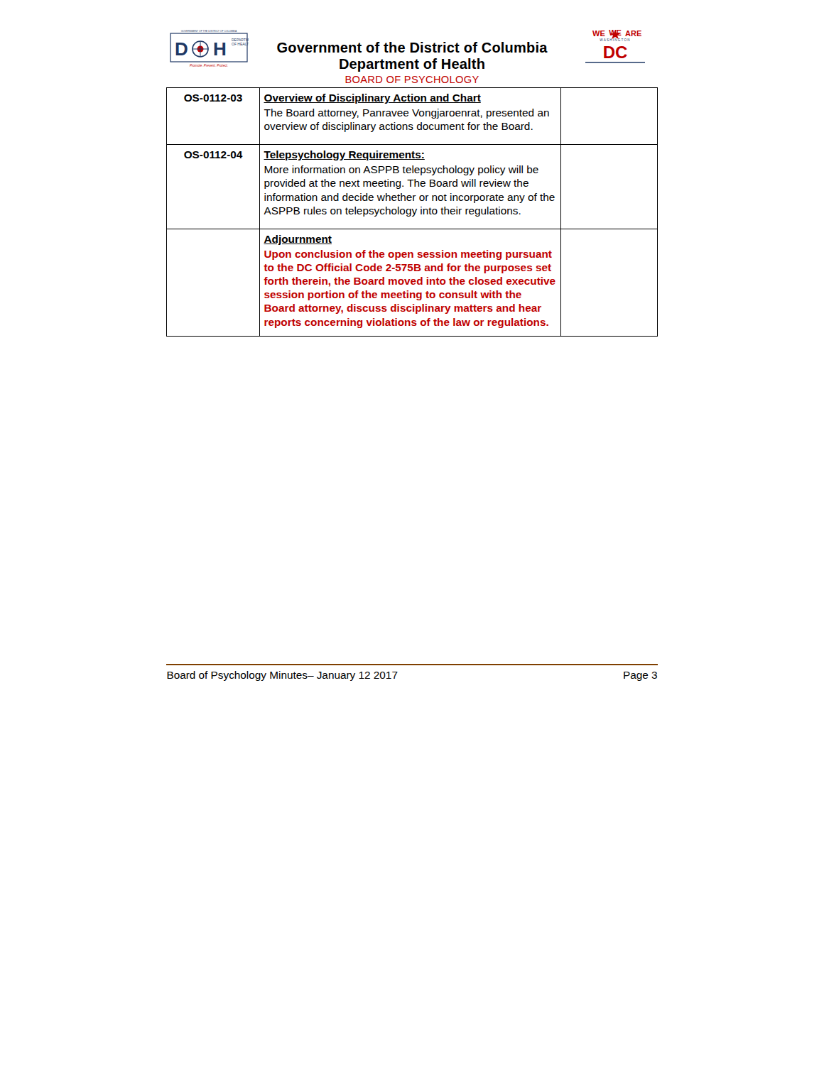GOVERNMENT OF THE DISTRICT OF COLUMBIA D H DEPARTMENT OF HEALTH Promote. Prevent. Protect.
Government of the District of Columbia
Department of Health
BOARD OF PSYCHOLOGY
WE WE ARE WASHINGTON DC
| OS-0112-03 | Overview of Disciplinary Action and Chart The Board attorney, Panravee Vongjaroenrat, presented an overview of disciplinary actions document for the Board. | |
| OS-0112-04 | Telepsychology Requirements: More information on ASPPB telepsychology policy will be provided at the next meeting. The Board will review the information and decide whether or not incorporate any of the ASPPB rules on telepsychology into their regulations. | |
| | Adjournment Upon conclusion of the open session meeting pursuant to the DC Official Code 2-575B and for the purposes set forth therein, the Board moved into the closed executive session portion of the meeting to consult with the Board attorney, discuss disciplinary matters and hear reports concerning violations of the law or regulations. | |
Board of Psychology Minutes– January 12 2017
Page 3